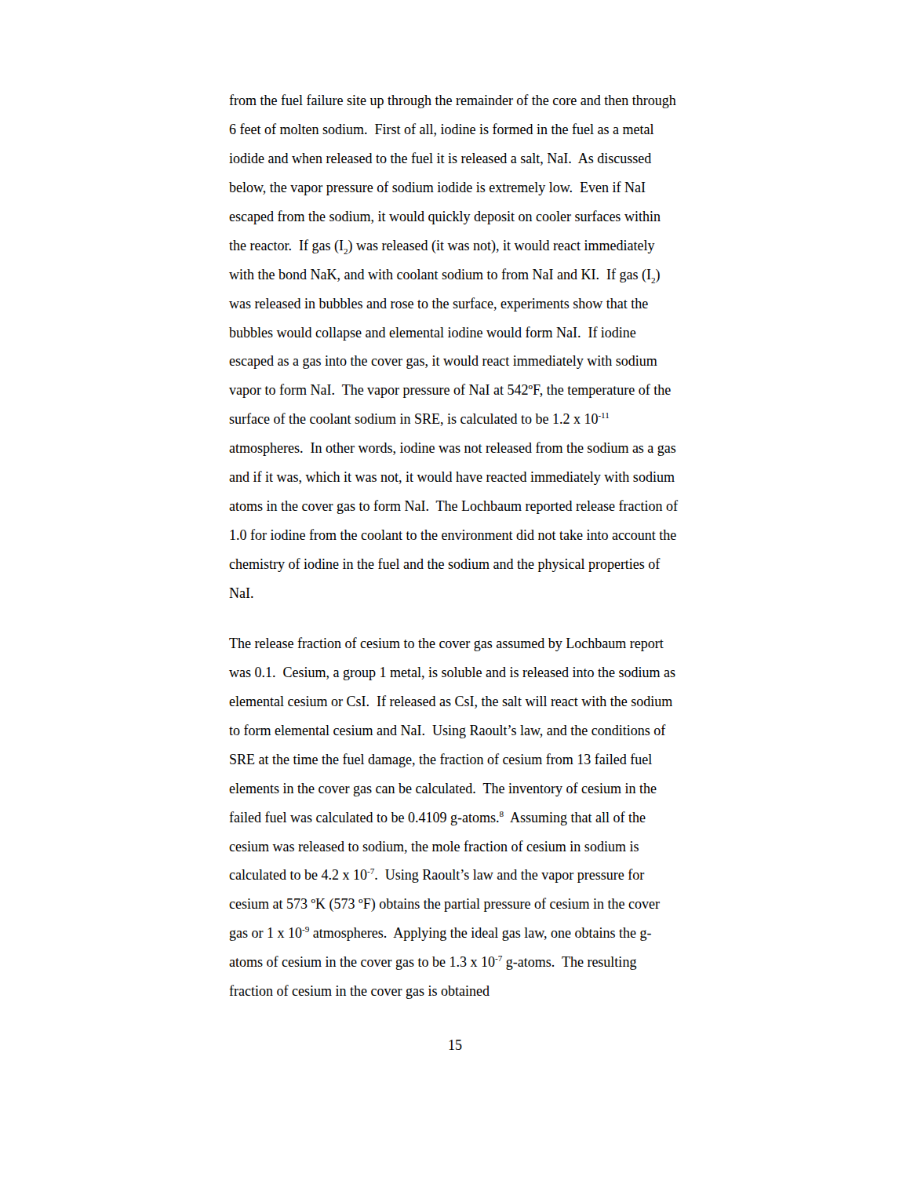from the fuel failure site up through the remainder of the core and then through 6 feet of molten sodium. First of all, iodine is formed in the fuel as a metal iodide and when released to the fuel it is released a salt, NaI. As discussed below, the vapor pressure of sodium iodide is extremely low. Even if NaI escaped from the sodium, it would quickly deposit on cooler surfaces within the reactor. If gas (I2) was released (it was not), it would react immediately with the bond NaK, and with coolant sodium to from NaI and KI. If gas (I2) was released in bubbles and rose to the surface, experiments show that the bubbles would collapse and elemental iodine would form NaI. If iodine escaped as a gas into the cover gas, it would react immediately with sodium vapor to form NaI. The vapor pressure of NaI at 542ºF, the temperature of the surface of the coolant sodium in SRE, is calculated to be 1.2 x 10-11 atmospheres. In other words, iodine was not released from the sodium as a gas and if it was, which it was not, it would have reacted immediately with sodium atoms in the cover gas to form NaI. The Lochbaum reported release fraction of 1.0 for iodine from the coolant to the environment did not take into account the chemistry of iodine in the fuel and the sodium and the physical properties of NaI.
The release fraction of cesium to the cover gas assumed by Lochbaum report was 0.1. Cesium, a group 1 metal, is soluble and is released into the sodium as elemental cesium or CsI. If released as CsI, the salt will react with the sodium to form elemental cesium and NaI. Using Raoult’s law, and the conditions of SRE at the time the fuel damage, the fraction of cesium from 13 failed fuel elements in the cover gas can be calculated. The inventory of cesium in the failed fuel was calculated to be 0.4109 g-atoms.8 Assuming that all of the cesium was released to sodium, the mole fraction of cesium in sodium is calculated to be 4.2 x 10-7. Using Raoult’s law and the vapor pressure for cesium at 573 ºK (573 ºF) obtains the partial pressure of cesium in the cover gas or 1 x 10-9 atmospheres. Applying the ideal gas law, one obtains the g-atoms of cesium in the cover gas to be 1.3 x 10-7 g-atoms. The resulting fraction of cesium in the cover gas is obtained
15